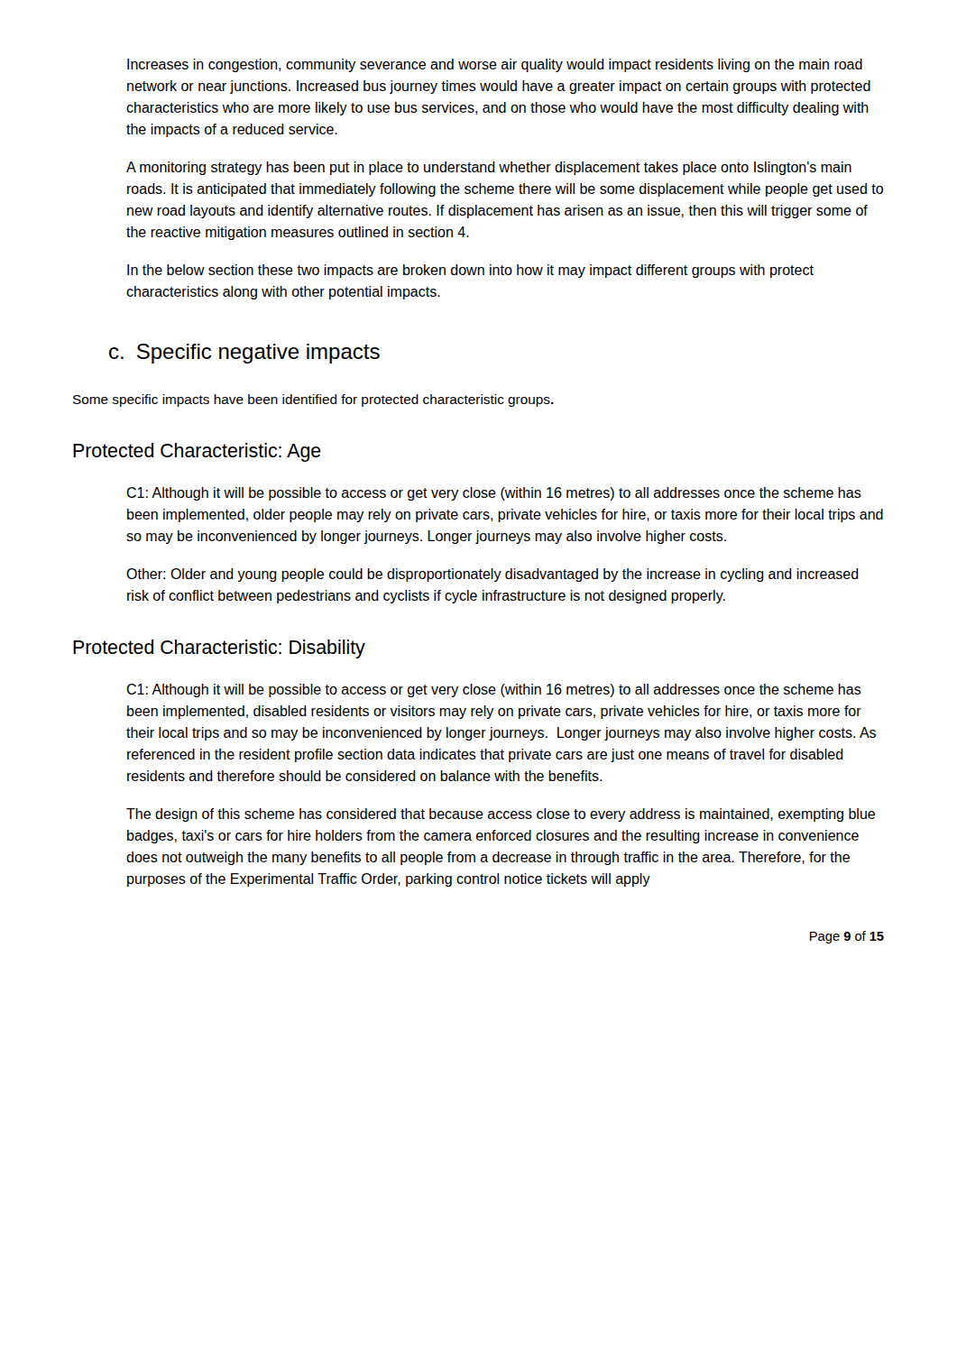Increases in congestion, community severance and worse air quality would impact residents living on the main road network or near junctions. Increased bus journey times would have a greater impact on certain groups with protected characteristics who are more likely to use bus services, and on those who would have the most difficulty dealing with the impacts of a reduced service.
A monitoring strategy has been put in place to understand whether displacement takes place onto Islington's main roads. It is anticipated that immediately following the scheme there will be some displacement while people get used to new road layouts and identify alternative routes. If displacement has arisen as an issue, then this will trigger some of the reactive mitigation measures outlined in section 4.
In the below section these two impacts are broken down into how it may impact different groups with protect characteristics along with other potential impacts.
c. Specific negative impacts
Some specific impacts have been identified for protected characteristic groups.
Protected Characteristic: Age
C1: Although it will be possible to access or get very close (within 16 metres) to all addresses once the scheme has been implemented, older people may rely on private cars, private vehicles for hire, or taxis more for their local trips and so may be inconvenienced by longer journeys. Longer journeys may also involve higher costs.
Other: Older and young people could be disproportionately disadvantaged by the increase in cycling and increased risk of conflict between pedestrians and cyclists if cycle infrastructure is not designed properly.
Protected Characteristic: Disability
C1: Although it will be possible to access or get very close (within 16 metres) to all addresses once the scheme has been implemented, disabled residents or visitors may rely on private cars, private vehicles for hire, or taxis more for their local trips and so may be inconvenienced by longer journeys. Longer journeys may also involve higher costs. As referenced in the resident profile section data indicates that private cars are just one means of travel for disabled residents and therefore should be considered on balance with the benefits.
The design of this scheme has considered that because access close to every address is maintained, exempting blue badges, taxi's or cars for hire holders from the camera enforced closures and the resulting increase in convenience does not outweigh the many benefits to all people from a decrease in through traffic in the area. Therefore, for the purposes of the Experimental Traffic Order, parking control notice tickets will apply
Page 9 of 15